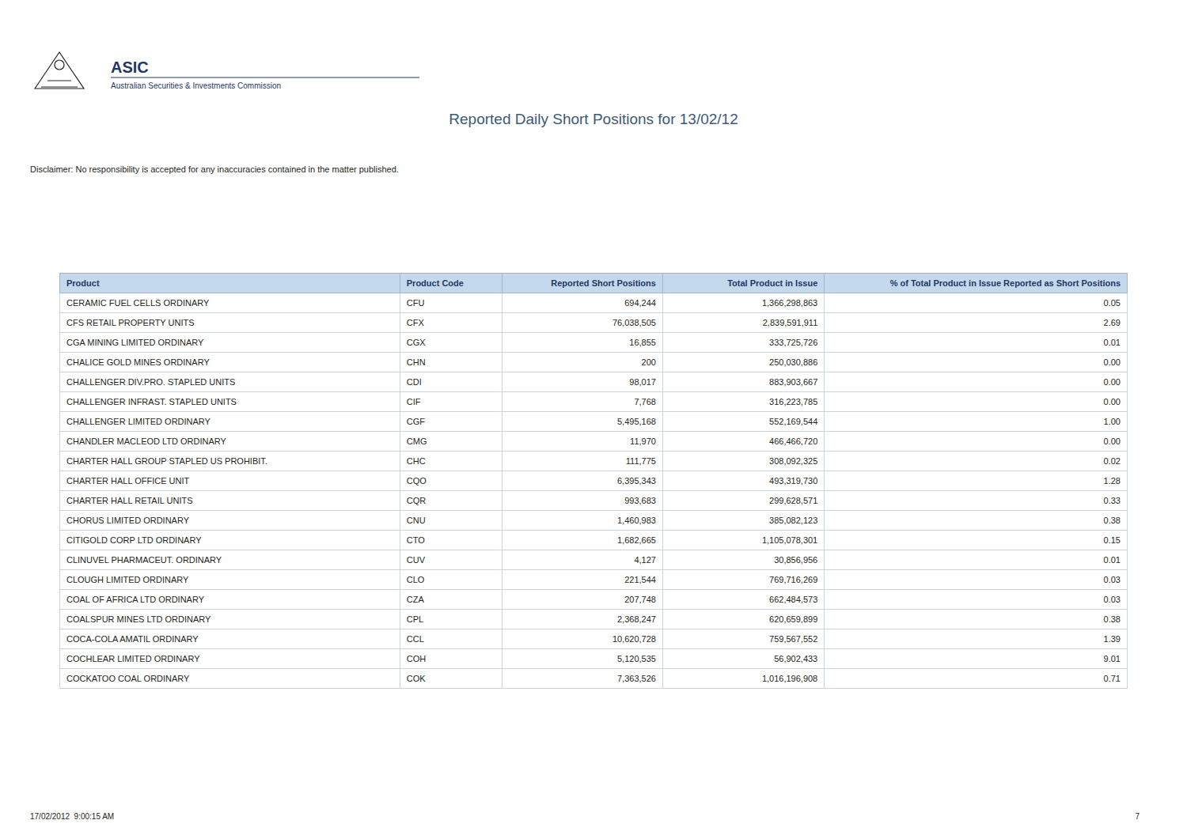Reported Daily Short Positions for 13/02/12
Disclaimer: No responsibility is accepted for any inaccuracies contained in the matter published.
| Product | Product Code | Reported Short Positions | Total Product in Issue | % of Total Product in Issue Reported as Short Positions |
| --- | --- | --- | --- | --- |
| CERAMIC FUEL CELLS ORDINARY | CFU | 694,244 | 1,366,298,863 | 0.05 |
| CFS RETAIL PROPERTY UNITS | CFX | 76,038,505 | 2,839,591,911 | 2.69 |
| CGA MINING LIMITED ORDINARY | CGX | 16,855 | 333,725,726 | 0.01 |
| CHALICE GOLD MINES ORDINARY | CHN | 200 | 250,030,886 | 0.00 |
| CHALLENGER DIV.PRO. STAPLED UNITS | CDI | 98,017 | 883,903,667 | 0.00 |
| CHALLENGER INFRAST. STAPLED UNITS | CIF | 7,768 | 316,223,785 | 0.00 |
| CHALLENGER LIMITED ORDINARY | CGF | 5,495,168 | 552,169,544 | 1.00 |
| CHANDLER MACLEOD LTD ORDINARY | CMG | 11,970 | 466,466,720 | 0.00 |
| CHARTER HALL GROUP STAPLED US PROHIBIT. | CHC | 111,775 | 308,092,325 | 0.02 |
| CHARTER HALL OFFICE UNIT | CQO | 6,395,343 | 493,319,730 | 1.28 |
| CHARTER HALL RETAIL UNITS | CQR | 993,683 | 299,628,571 | 0.33 |
| CHORUS LIMITED ORDINARY | CNU | 1,460,983 | 385,082,123 | 0.38 |
| CITIGOLD CORP LTD ORDINARY | CTO | 1,682,665 | 1,105,078,301 | 0.15 |
| CLINUVEL PHARMACEUT. ORDINARY | CUV | 4,127 | 30,856,956 | 0.01 |
| CLOUGH LIMITED ORDINARY | CLO | 221,544 | 769,716,269 | 0.03 |
| COAL OF AFRICA LTD ORDINARY | CZA | 207,748 | 662,484,573 | 0.03 |
| COALSPUR MINES LTD ORDINARY | CPL | 2,368,247 | 620,659,899 | 0.38 |
| COCA-COLA AMATIL ORDINARY | CCL | 10,620,728 | 759,567,552 | 1.39 |
| COCHLEAR LIMITED ORDINARY | COH | 5,120,535 | 56,902,433 | 9.01 |
| COCKATOO COAL ORDINARY | COK | 7,363,526 | 1,016,196,908 | 0.71 |
17/02/2012 9:00:15 AM
7